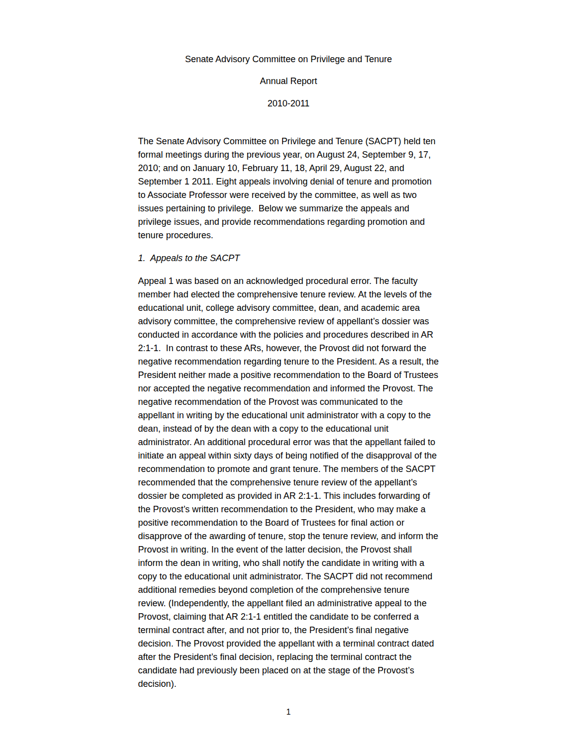Senate Advisory Committee on Privilege and Tenure
Annual Report
2010-2011
The Senate Advisory Committee on Privilege and Tenure (SACPT) held ten formal meetings during the previous year, on August 24, September 9, 17, 2010; and on January 10, February 11, 18, April 29, August 22, and September 1 2011. Eight appeals involving denial of tenure and promotion to Associate Professor were received by the committee, as well as two issues pertaining to privilege. Below we summarize the appeals and privilege issues, and provide recommendations regarding promotion and tenure procedures.
1. Appeals to the SACPT
Appeal 1 was based on an acknowledged procedural error. The faculty member had elected the comprehensive tenure review. At the levels of the educational unit, college advisory committee, dean, and academic area advisory committee, the comprehensive review of appellant’s dossier was conducted in accordance with the policies and procedures described in AR 2:1-1. In contrast to these ARs, however, the Provost did not forward the negative recommendation regarding tenure to the President. As a result, the President neither made a positive recommendation to the Board of Trustees nor accepted the negative recommendation and informed the Provost. The negative recommendation of the Provost was communicated to the appellant in writing by the educational unit administrator with a copy to the dean, instead of by the dean with a copy to the educational unit administrator. An additional procedural error was that the appellant failed to initiate an appeal within sixty days of being notified of the disapproval of the recommendation to promote and grant tenure. The members of the SACPT recommended that the comprehensive tenure review of the appellant’s dossier be completed as provided in AR 2:1-1. This includes forwarding of the Provost’s written recommendation to the President, who may make a positive recommendation to the Board of Trustees for final action or disapprove of the awarding of tenure, stop the tenure review, and inform the Provost in writing. In the event of the latter decision, the Provost shall inform the dean in writing, who shall notify the candidate in writing with a copy to the educational unit administrator. The SACPT did not recommend additional remedies beyond completion of the comprehensive tenure review. (Independently, the appellant filed an administrative appeal to the Provost, claiming that AR 2:1-1 entitled the candidate to be conferred a terminal contract after, and not prior to, the President’s final negative decision. The Provost provided the appellant with a terminal contract dated after the President’s final decision, replacing the terminal contract the candidate had previously been placed on at the stage of the Provost’s decision).
1